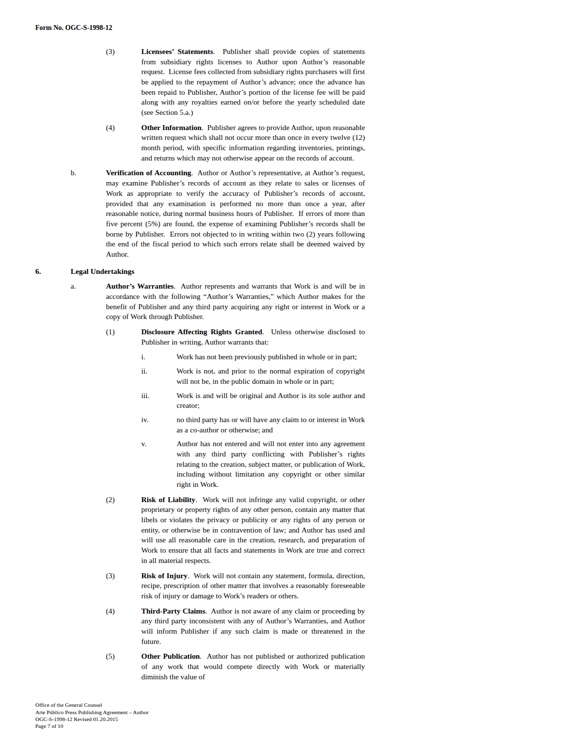Form No. OGC-S-1998-12
(3) Licensees’ Statements. Publisher shall provide copies of statements from subsidiary rights licenses to Author upon Author’s reasonable request. License fees collected from subsidiary rights purchasers will first be applied to the repayment of Author’s advance; once the advance has been repaid to Publisher, Author’s portion of the license fee will be paid along with any royalties earned on/or before the yearly scheduled date (see Section 5.a.)
(4) Other Information. Publisher agrees to provide Author, upon reasonable written request which shall not occur more than once in every twelve (12) month period, with specific information regarding inventories, printings, and returns which may not otherwise appear on the records of account.
b. Verification of Accounting. Author or Author’s representative, at Author’s request, may examine Publisher’s records of account as they relate to sales or licenses of Work as appropriate to verify the accuracy of Publisher’s records of account, provided that any examination is performed no more than once a year, after reasonable notice, during normal business hours of Publisher. If errors of more than five percent (5%) are found, the expense of examining Publisher’s records shall be borne by Publisher. Errors not objected to in writing within two (2) years following the end of the fiscal period to which such errors relate shall be deemed waived by Author.
6. Legal Undertakings
a. Author’s Warranties. Author represents and warrants that Work is and will be in accordance with the following “Author’s Warranties,” which Author makes for the benefit of Publisher and any third party acquiring any right or interest in Work or a copy of Work through Publisher.
(1) Disclosure Affecting Rights Granted. Unless otherwise disclosed to Publisher in writing, Author warrants that:
i. Work has not been previously published in whole or in part;
ii. Work is not, and prior to the normal expiration of copyright will not be, in the public domain in whole or in part;
iii. Work is and will be original and Author is its sole author and creator;
iv. no third party has or will have any claim to or interest in Work as a co-author or otherwise; and
v. Author has not entered and will not enter into any agreement with any third party conflicting with Publisher’s rights relating to the creation, subject matter, or publication of Work, including without limitation any copyright or other similar right in Work.
(2) Risk of Liability. Work will not infringe any valid copyright, or other proprietary or property rights of any other person, contain any matter that libels or violates the privacy or publicity or any rights of any person or entity, or otherwise be in contravention of law; and Author has used and will use all reasonable care in the creation, research, and preparation of Work to ensure that all facts and statements in Work are true and correct in all material respects.
(3) Risk of Injury. Work will not contain any statement, formula, direction, recipe, prescription of other matter that involves a reasonably foreseeable risk of injury or damage to Work’s readers or others.
(4) Third-Party Claims. Author is not aware of any claim or proceeding by any third party inconsistent with any of Author’s Warranties, and Author will inform Publisher if any such claim is made or threatened in the future.
(5) Other Publication. Author has not published or authorized publication of any work that would compete directly with Work or materially diminish the value of
Office of the General Counsel
Arte Público Press Publishing Agreement – Author
OGC-S-1998-12 Revised 01.20.2015
Page 7 of 10